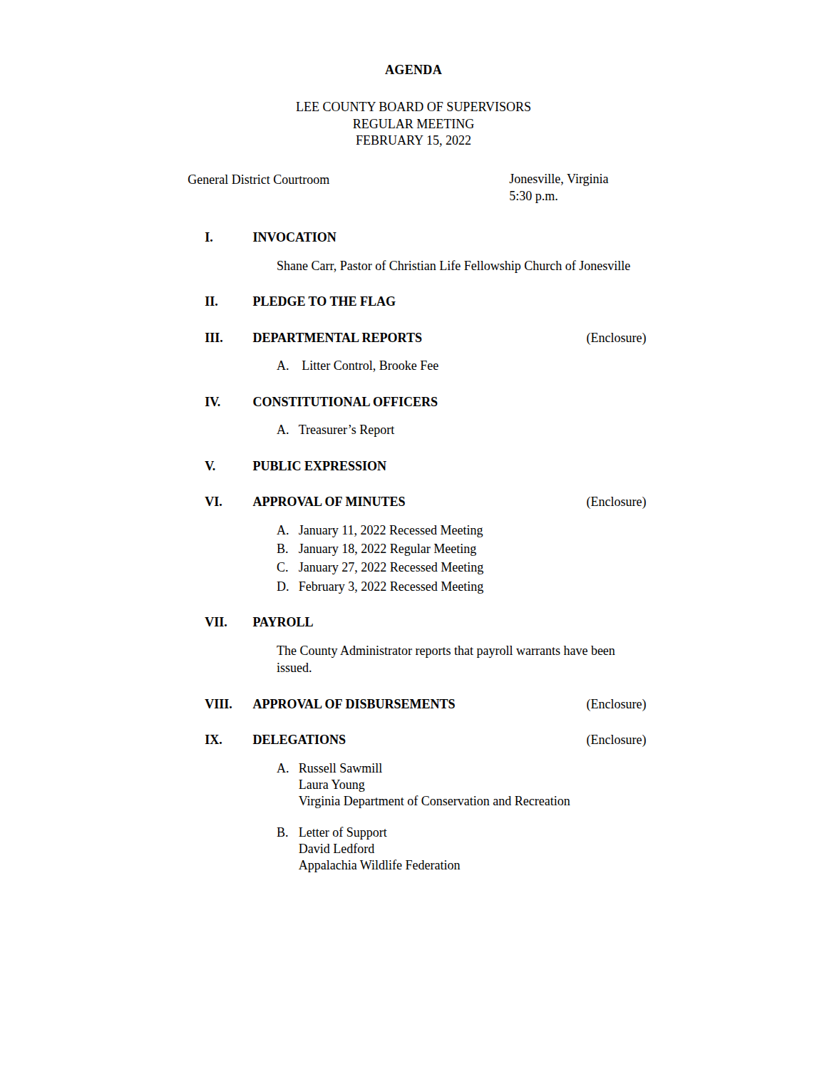AGENDA
LEE COUNTY BOARD OF SUPERVISORS
REGULAR MEETING
FEBRUARY 15, 2022
General District Courtroom
Jonesville, Virginia
5:30 p.m.
I. Invocation
Shane Carr, Pastor of Christian Life Fellowship Church of Jonesville
II. Pledge to the Flag
III. Departmental Reports (Enclosure)
A. Litter Control, Brooke Fee
IV. Constitutional Officers
A. Treasurer’s Report
V. Public Expression
VI. Approval of Minutes (Enclosure)
A. January 11, 2022 Recessed Meeting
B. January 18, 2022 Regular Meeting
C. January 27, 2022 Recessed Meeting
D. February 3, 2022 Recessed Meeting
VII. Payroll
The County Administrator reports that payroll warrants have been issued.
VIII. Approval of Disbursements (Enclosure)
IX. Delegations (Enclosure)
A.
Russell Sawmill
Laura Young
Virginia Department of Conservation and Recreation
B.
Letter of Support
David Ledford
Appalachia Wildlife Federation